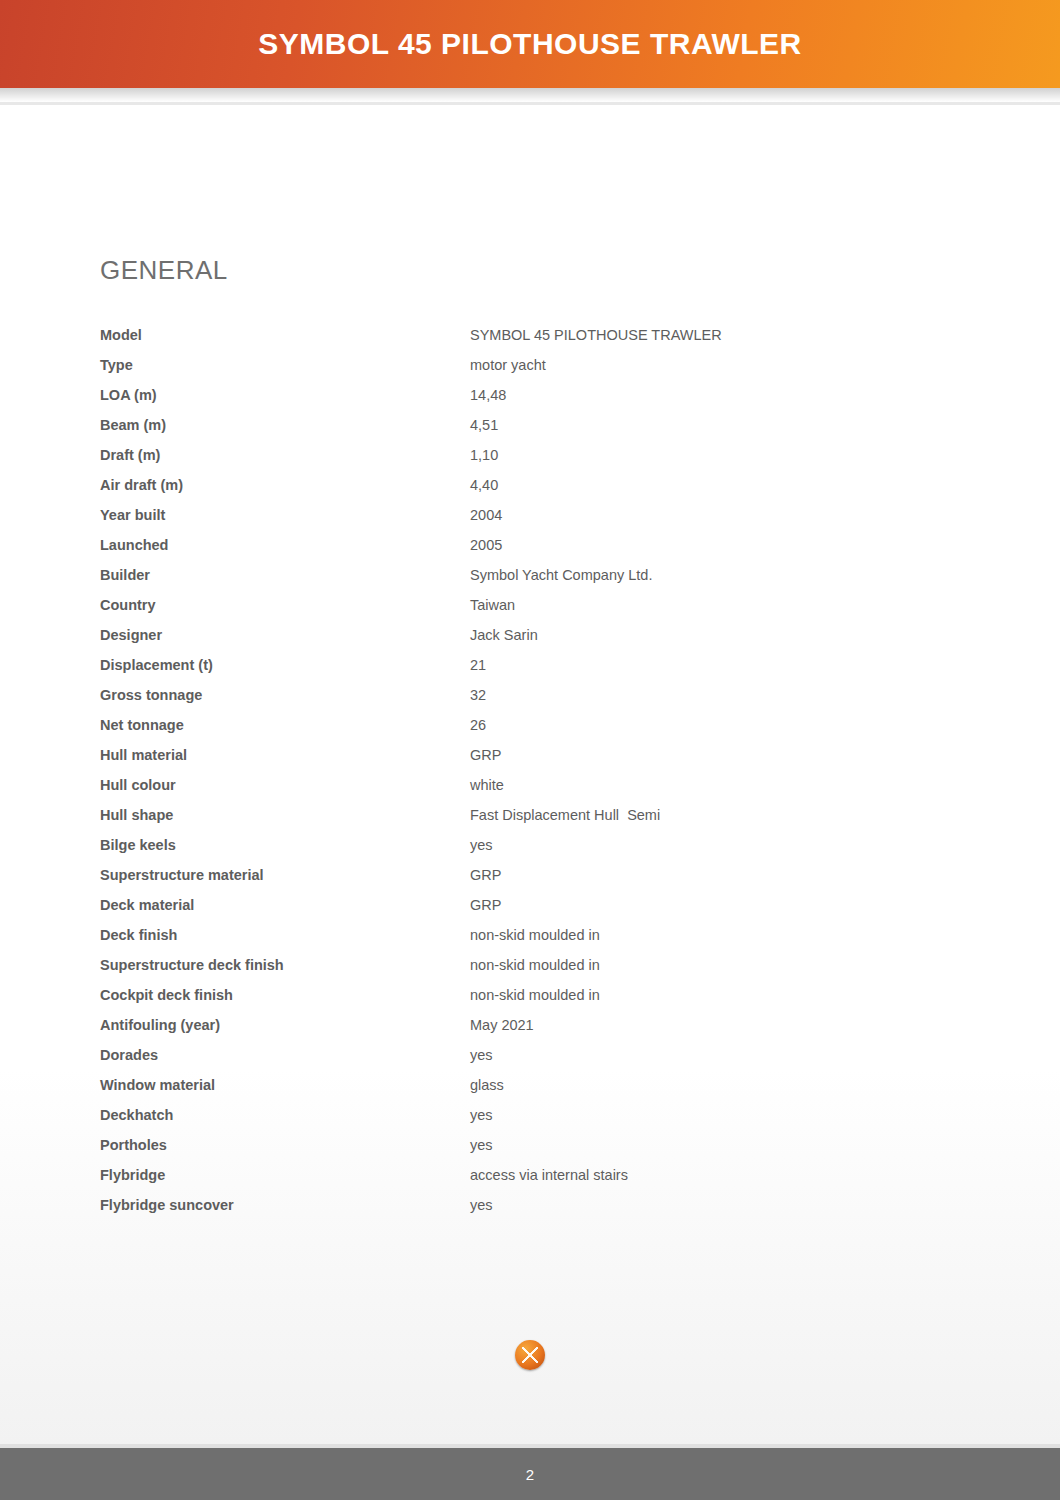SYMBOL 45 PILOTHOUSE TRAWLER
GENERAL
| Model | SYMBOL 45 PILOTHOUSE TRAWLER |
| Type | motor yacht |
| LOA (m) | 14,48 |
| Beam (m) | 4,51 |
| Draft (m) | 1,10 |
| Air draft (m) | 4,40 |
| Year built | 2004 |
| Launched | 2005 |
| Builder | Symbol Yacht Company Ltd. |
| Country | Taiwan |
| Designer | Jack Sarin |
| Displacement (t) | 21 |
| Gross tonnage | 32 |
| Net tonnage | 26 |
| Hull material | GRP |
| Hull colour | white |
| Hull shape | Fast Displacement Hull Semi |
| Bilge keels | yes |
| Superstructure material | GRP |
| Deck material | GRP |
| Deck finish | non-skid moulded in |
| Superstructure deck finish | non-skid moulded in |
| Cockpit deck finish | non-skid moulded in |
| Antifouling (year) | May 2021 |
| Dorades | yes |
| Window material | glass |
| Deckhatch | yes |
| Portholes | yes |
| Flybridge | access via internal stairs |
| Flybridge suncover | yes |
2